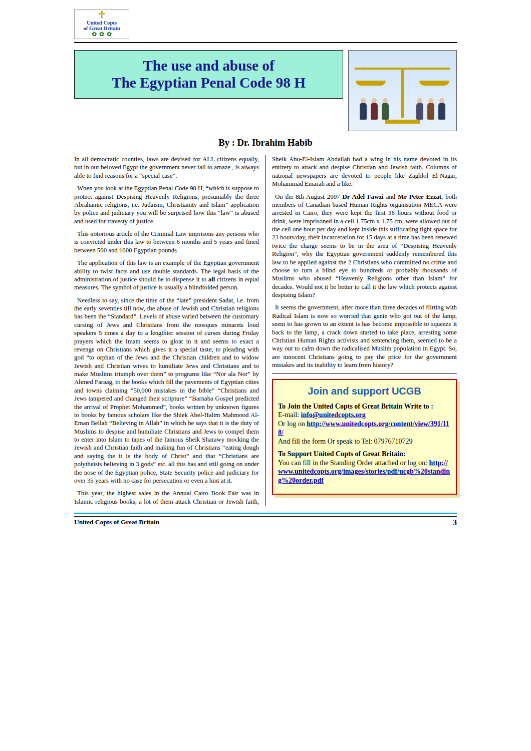☥ United Copts
of Great Britain
✿ ✿ ✿
The use and abuse of
The Egyptian Penal Code 98 H
By : Dr. Ibrahim Habib
In all democratic counties, laws are devised for ALL citizens equally, but in our beloved Egypt the government never fail to amaze , is always able to find reasons for a “special case”.
When you look at the Egyptian Penal Code 98 H, “which is suppose to protect against Despising Heavenly Religions, presumably the three Abrahamic religions, i.e. Judaism, Christianity and Islam” application by police and judiciary you will be surprised how this “law” is abused and used for travesty of justice.
This notorious article of the Criminal Law imprisons any persons who is convicted under this law to between 6 months and 5 years and fined between 500 and 1000 Egyptian pounds
The application of this law is an example of the Egyptian government ability to twist facts and use double standards. The legal basis of the administration of justice should be to dispense it to all citizens in equal measures. The symbol of justice is usually a blindfolded person.
Needless to say, since the time of the “late” president Sadat, i.e. from the early seventies till now, the abuse of Jewish and Christian religions has been the “Standard”. Levels of abuse varied between the customary cursing of Jews and Christians from the mosques minarets loud speakers 5 times a day to a lengthier session of curses during Friday prayers which the Imam seems to gloat in it and seems to exact a revenge on Christians which gives it a special taste, to pleading with god “to orphan of the Jews and the Christian children and to widow Jewish and Christian wives to humiliate Jews and Christians and to make Muslims triumph over them” to programs like “Nor ala Nor” by Ahmed Faraag, to the books which fill the pavements of Egyptian cities and towns claiming “50,000 mistakes in the bible” “Christians and Jews tampered and changed their scripture” “Barnaba Gospel predicted the arrival of Prophet Mohammed”, books written by unknown figures to books by famous scholars like the Shiek Abel-Halim Mahmood Al-Eman Bellah “Believing in Allah” in which he says that it is the duty of Muslims to despise and humiliate Christians and Jews to compel them to enter into Islam to tapes of the famous Sheik Sharawy mocking the Jewish and Christian faith and making fun of Christians “eating dough and saying the it is the body of Christ” and that “Christians are polytheists believing in 3 gods” etc. all this has and still going on under the nose of the Egyptian police, State Security police and judiciary for over 35 years with no case for persecution or even a hint at it.
This year, the highest sales in the Annual Cairo Book Fair was in Islamic religious books, a lot of them attack Christian or Jewish faith, Sheik Abu-El-Islam Abdallah had a wing in his name devoted in its entirety to attack and despise Christian and Jewish faith. Columns of national newspapers are devoted to people like Zaghlol El-Nagar, Mohammad Emarah and a like.
On the 8th August 2007 Dr Adel Fawzi and Mr Peter Ezzat, both members of Canadian based Human Rights organisation MECA were arrested in Cairo, they were kept the first 36 hours without food or drink, were imprisoned in a cell 1.75cm x 1.75 cm, were allowed out of the cell one hour per day and kept inside this suffocating tight space for 23 hours/day, their incarceration for 15 days at a time has been renewed twice the charge seems to be in the area of “Despising Heavenly Religion”, why the Egyptian government suddenly remembered this law to be applied against the 2 Christians who committed no crime and choose to turn a blind eye to hundreds or probably thousands of Muslims who abused “Heavenly Religions other than Islam” for decades. Would not it be better to call it the law which protects against despising Islam?
It seems the government, after more than three decades of flirting with Radical Islam is now so worried that genie who got out of the lamp, seem to has grown to an extent is has become impossible to squeeze it back to the lamp, a crack down started to take place, arresting some Christian Human Rights activists and sentencing them, seemed to be a way out to calm down the radicalised Muslim population in Egypt. So, are innocent Christians going to pay the price for the government mistakes and its inability to learn from history?
Join and support UCGB
To Join the United Copts of Great Britain Write to :
E-mail: info@unitedcopts.org
Or log on http://www.unitedcopts.org/content/view/391/118/
And fill the form Or speak to Tel: 07976710729
To Support United Copts of Great Britain:
You can fill in the Standing Order attached or log on: http://www.unitedcopts.org/images/stories/pdf/ucgb%20standing%20order.pdf
United Copts of Great Britain 3